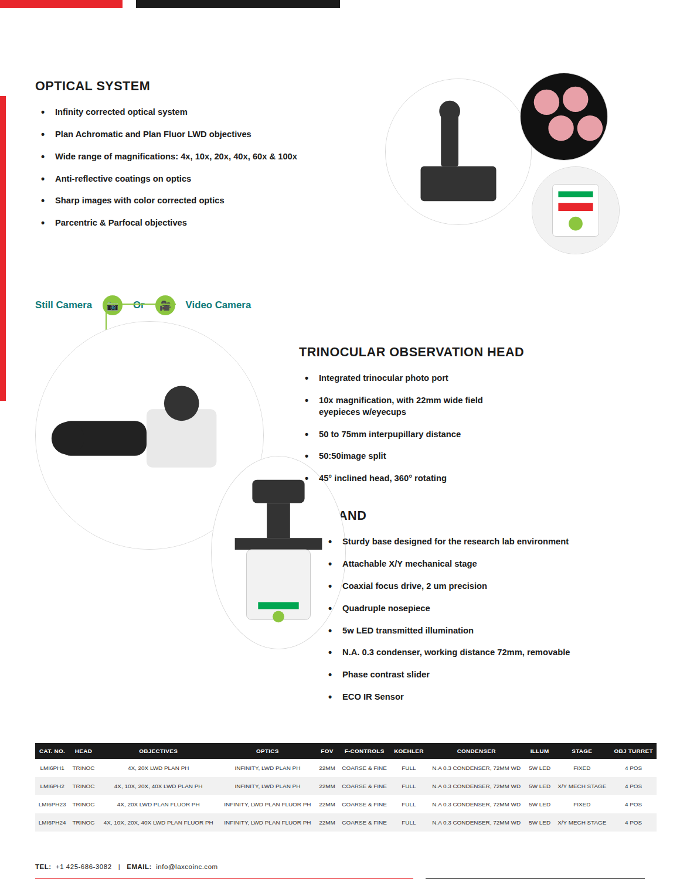OPTICAL SYSTEM
Infinity corrected optical system
Plan Achromatic and Plan Fluor LWD objectives
Wide range of magnifications: 4x, 10x, 20x, 40x, 60x & 100x
Anti-reflective coatings on optics
Sharp images with color corrected optics
Parcentric & Parfocal objectives
Still Camera 📷 Or 🎥 Video Camera
TRINOCULAR OBSERVATION HEAD
Integrated trinocular photo port
10x magnification, with 22mm wide field
eyepieces w/eyecups
50 to 75mm interpupillary distance
50:50image split
45° inclined head, 360° rotating
STAND
Sturdy base designed for the research lab environment
Attachable X/Y mechanical stage
Coaxial focus drive, 2 um precision
Quadruple nosepiece
5w LED transmitted illumination
N.A. 0.3 condenser, working distance 72mm, removable
Phase contrast slider
ECO IR Sensor
| CAT. NO. | HEAD | OBJECTIVES | OPTICS | FOV | F-CONTROLS | KOEHLER | CONDENSER | ILLUM | STAGE | OBJ TURRET |
| --- | --- | --- | --- | --- | --- | --- | --- | --- | --- | --- |
| LMI6PH1 | TRINOC | 4X, 20X LWD PLAN PH | INFINITY, LWD PLAN PH | 22MM | COARSE & FINE | FULL | N.A 0.3 CONDENSER, 72MM WD | 5W LED | FIXED | 4 POS |
| LMI6PH2 | TRINOC | 4X, 10X, 20X, 40X LWD PLAN PH | INFINITY, LWD PLAN PH | 22MM | COARSE & FINE | FULL | N.A 0.3 CONDENSER, 72MM WD | 5W LED | X/Y MECH STAGE | 4 POS |
| LMI6PH23 | TRINOC | 4X, 20X LWD PLAN FLUOR PH | INFINITY, LWD PLAN FLUOR PH | 22MM | COARSE & FINE | FULL | N.A 0.3 CONDENSER, 72MM WD | 5W LED | FIXED | 4 POS |
| LMI6PH24 | TRINOC | 4X, 10X, 20X, 40X LWD PLAN FLUOR PH | INFINITY, LWD PLAN FLUOR PH | 22MM | COARSE & FINE | FULL | N.A 0.3 CONDENSER, 72MM WD | 5W LED | X/Y MECH STAGE | 4 POS |
TEL: +1 425-686-3082 | EMAIL: info@laxcoinc.com